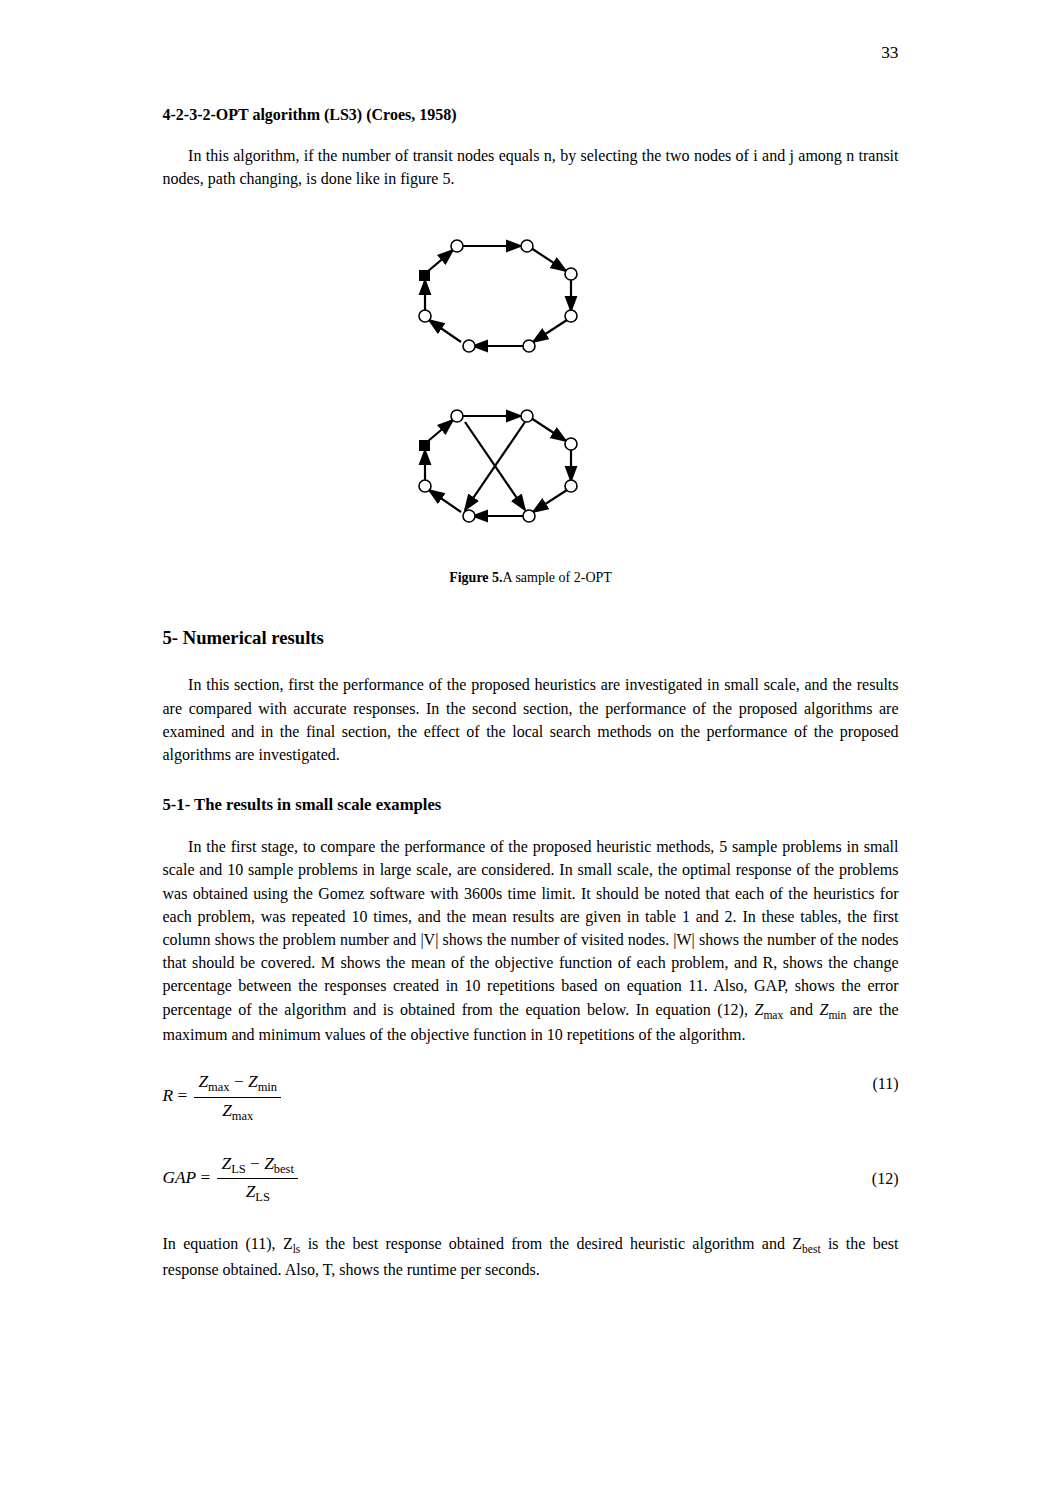33
4-2-3-2-OPT algorithm (LS3) (Croes, 1958)
In this algorithm, if the number of transit nodes equals n, by selecting the two nodes of i and j among n transit nodes, path changing, is done like in figure 5.
Figure 5. A sample of 2-OPT
5- Numerical results
In this section, first the performance of the proposed heuristics are investigated in small scale, and the results are compared with accurate responses. In the second section, the performance of the proposed algorithms are examined and in the final section, the effect of the local search methods on the performance of the proposed algorithms are investigated.
5-1- The results in small scale examples
In the first stage, to compare the performance of the proposed heuristic methods, 5 sample problems in small scale and 10 sample problems in large scale, are considered. In small scale, the optimal response of the problems was obtained using the Gomez software with 3600s time limit. It should be noted that each of the heuristics for each problem, was repeated 10 times, and the mean results are given in table 1 and 2. In these tables, the first column shows the problem number and |V| shows the number of visited nodes. |W| shows the number of the nodes that should be covered. M shows the mean of the objective function of each problem, and R, shows the change percentage between the responses created in 10 repetitions based on equation 11. Also, GAP, shows the error percentage of the algorithm and is obtained from the equation below. In equation (12), Zmax and Zmin are the maximum and minimum values of the objective function in 10 repetitions of the algorithm.
(11) R = Zmax − Zmin Zmax
(12) GAP = ZLS − Zbest ZLS
In equation (11), Zls is the best response obtained from the desired heuristic algorithm and Zbest is the best response obtained. Also, T, shows the runtime per seconds.